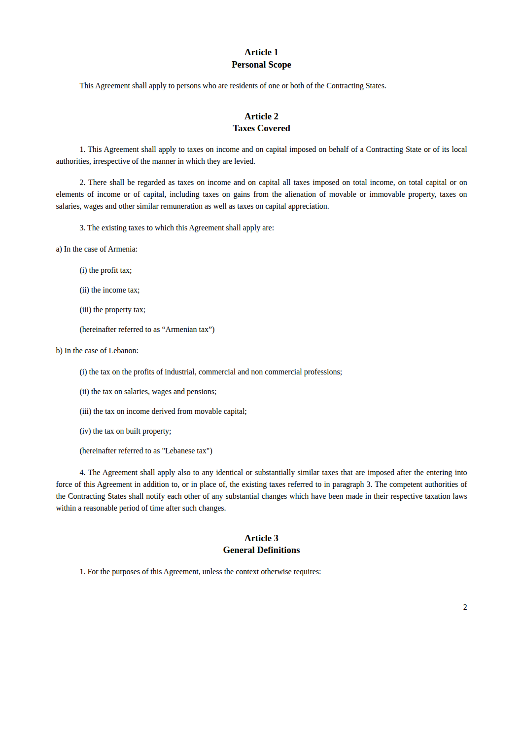Article 1Personal Scope
This Agreement shall apply to persons who are residents of one or both of the Contracting States.
Article 2Taxes Covered
1. This Agreement shall apply to taxes on income and on capital imposed on behalf of a Contracting State or of its local authorities, irrespective of the manner in which they are levied.
2. There shall be regarded as taxes on income and on capital all taxes imposed on total income, on total capital or on elements of income or of capital, including taxes on gains from the alienation of movable or immovable property, taxes on salaries, wages and other similar remuneration as well as taxes on capital appreciation.
3. The existing taxes to which this Agreement shall apply are:
a) In the case of Armenia:
(i) the profit tax;
(ii) the income tax;
(iii) the property tax;
(hereinafter referred to as “Armenian tax”)
b) In the case of Lebanon:
(i) the tax on the profits of industrial, commercial and non commercial professions;
(ii) the tax on salaries, wages and pensions;
(iii) the tax on income derived from movable capital;
(iv) the tax on built property;
(hereinafter referred to as "Lebanese tax")
4. The Agreement shall apply also to any identical or substantially similar taxes that are imposed after the entering into force of this Agreement in addition to, or in place of, the existing taxes referred to in paragraph 3. The competent authorities of the Contracting States shall notify each other of any substantial changes which have been made in their respective taxation laws within a reasonable period of time after such changes.
Article 3General Definitions
1. For the purposes of this Agreement, unless the context otherwise requires:
2